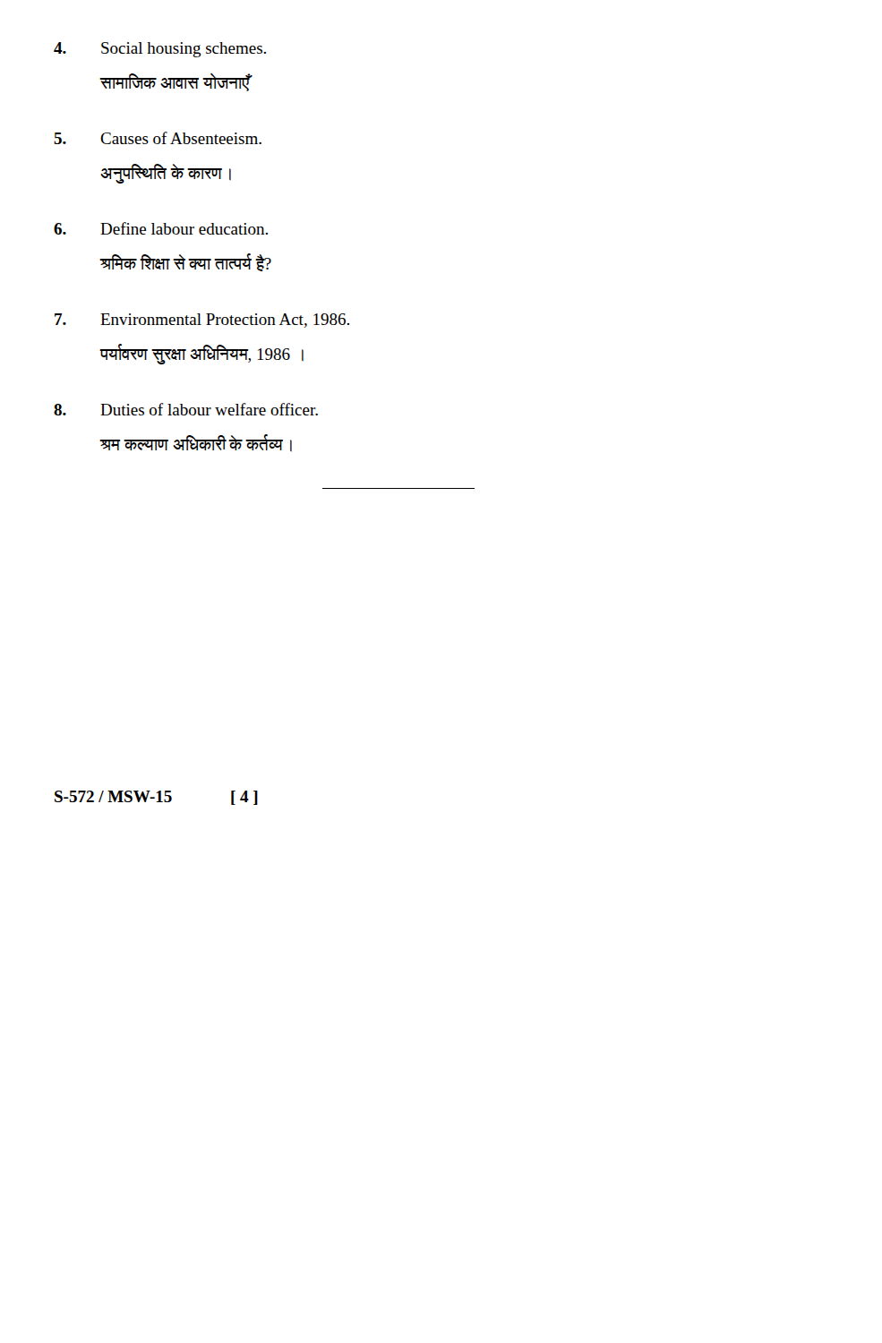4.
Social housing schemes.
सामाजिक आवास योजनाएँ
5.
Causes of Absenteeism.
अनुपस्थिति के कारण।
6.
Define labour education.
श्रमिक शिक्षा से क्या तात्पर्य है?
7.
Environmental Protection Act, 1986.
पर्यावरण सुरक्षा अधिनियम, 1986 ।
8.
Duties of labour welfare officer.
श्रम कल्याण अधिकारी के कर्तव्य।
S-572 / MSW-15 [ 4 ]